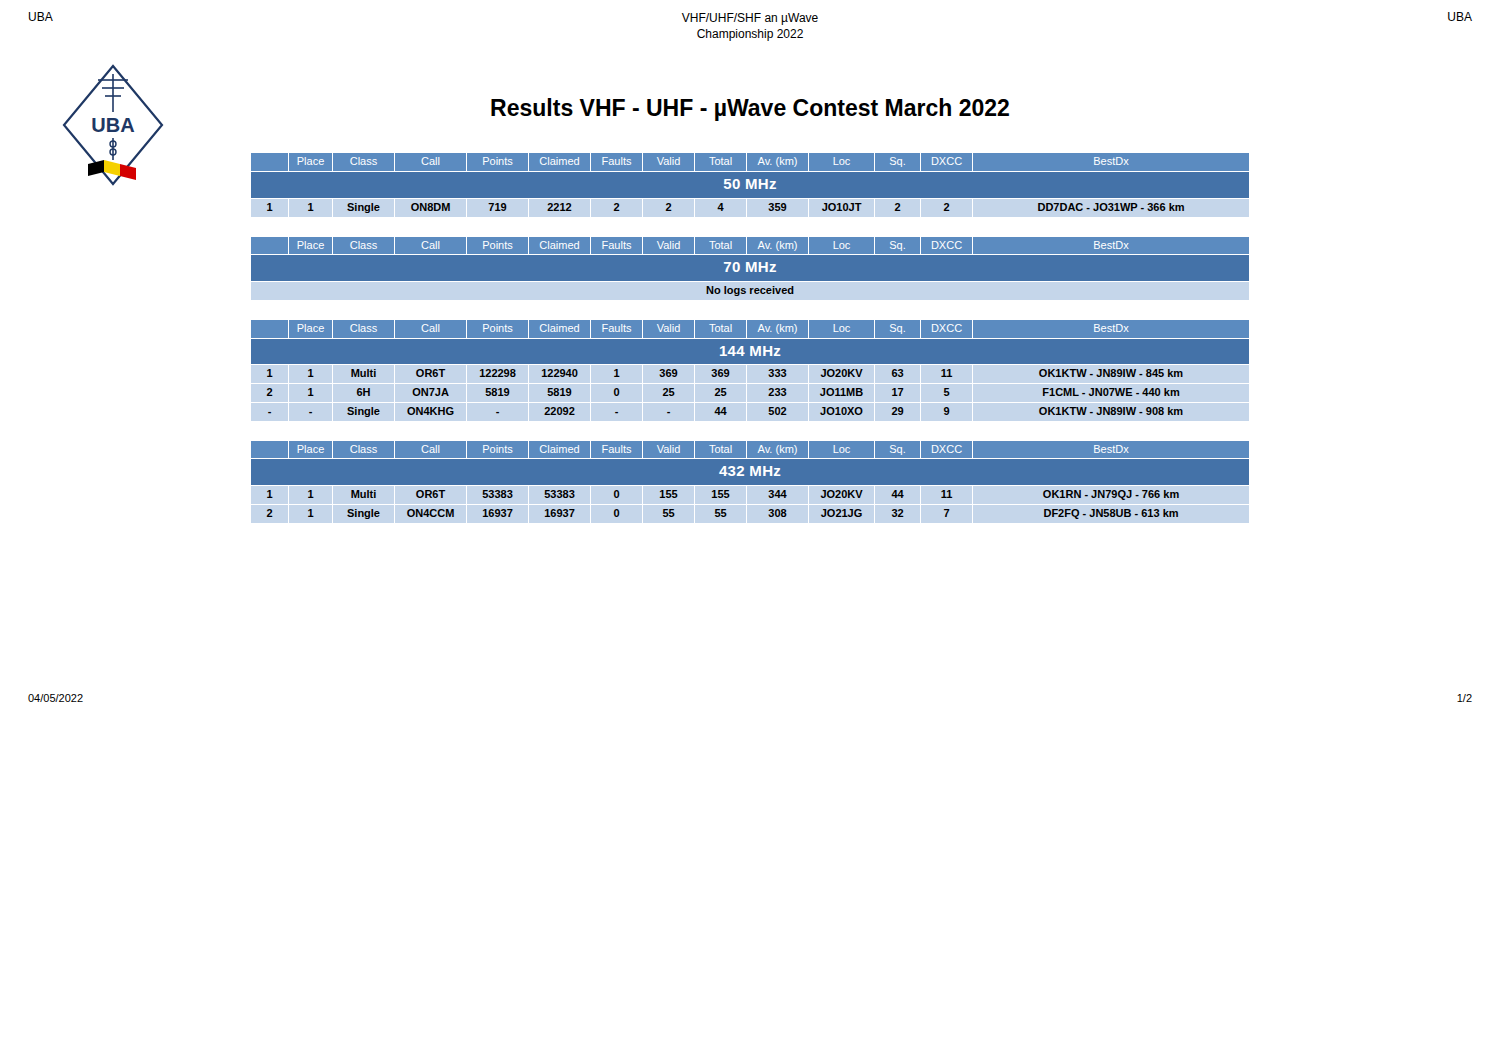UBA
VHF/UHF/SHF an µWave
Championship 2022
UBA
UBA
Results VHF - UHF - µWave Contest March 2022
| 50 MHz |
| | Place | Class | Call | Points | Claimed | Faults | Valid | Total | Av. (km) | Loc | Sq. | DXCC | BestDx |
| 1 | 1 | Single | ON8DM | 719 | 2212 | 2 | 2 | 4 | 359 | JO10JT | 2 | 2 | DD7DAC - JO31WP - 366 km |
| 70 MHz |
| | Place | Class | Call | Points | Claimed | Faults | Valid | Total | Av. (km) | Loc | Sq. | DXCC | BestDx |
| No logs received |
| 144 MHz |
| | Place | Class | Call | Points | Claimed | Faults | Valid | Total | Av. (km) | Loc | Sq. | DXCC | BestDx |
| 1 | 1 | Multi | OR6T | 122298 | 122940 | 1 | 369 | 369 | 333 | JO20KV | 63 | 11 | OK1KTW - JN89IW - 845 km |
| 2 | 1 | 6H | ON7JA | 5819 | 5819 | 0 | 25 | 25 | 233 | JO11MB | 17 | 5 | F1CML - JN07WE - 440 km |
| - | - | Single | ON4KHG | - | 22092 | - | - | 44 | 502 | JO10XO | 29 | 9 | OK1KTW - JN89IW - 908 km |
| 432 MHz |
| | Place | Class | Call | Points | Claimed | Faults | Valid | Total | Av. (km) | Loc | Sq. | DXCC | BestDx |
| 1 | 1 | Multi | OR6T | 53383 | 53383 | 0 | 155 | 155 | 344 | JO20KV | 44 | 11 | OK1RN - JN79QJ - 766 km |
| 2 | 1 | Single | ON4CCM | 16937 | 16937 | 0 | 55 | 55 | 308 | JO21JG | 32 | 7 | DF2FQ - JN58UB - 613 km |
04/05/2022
1/2